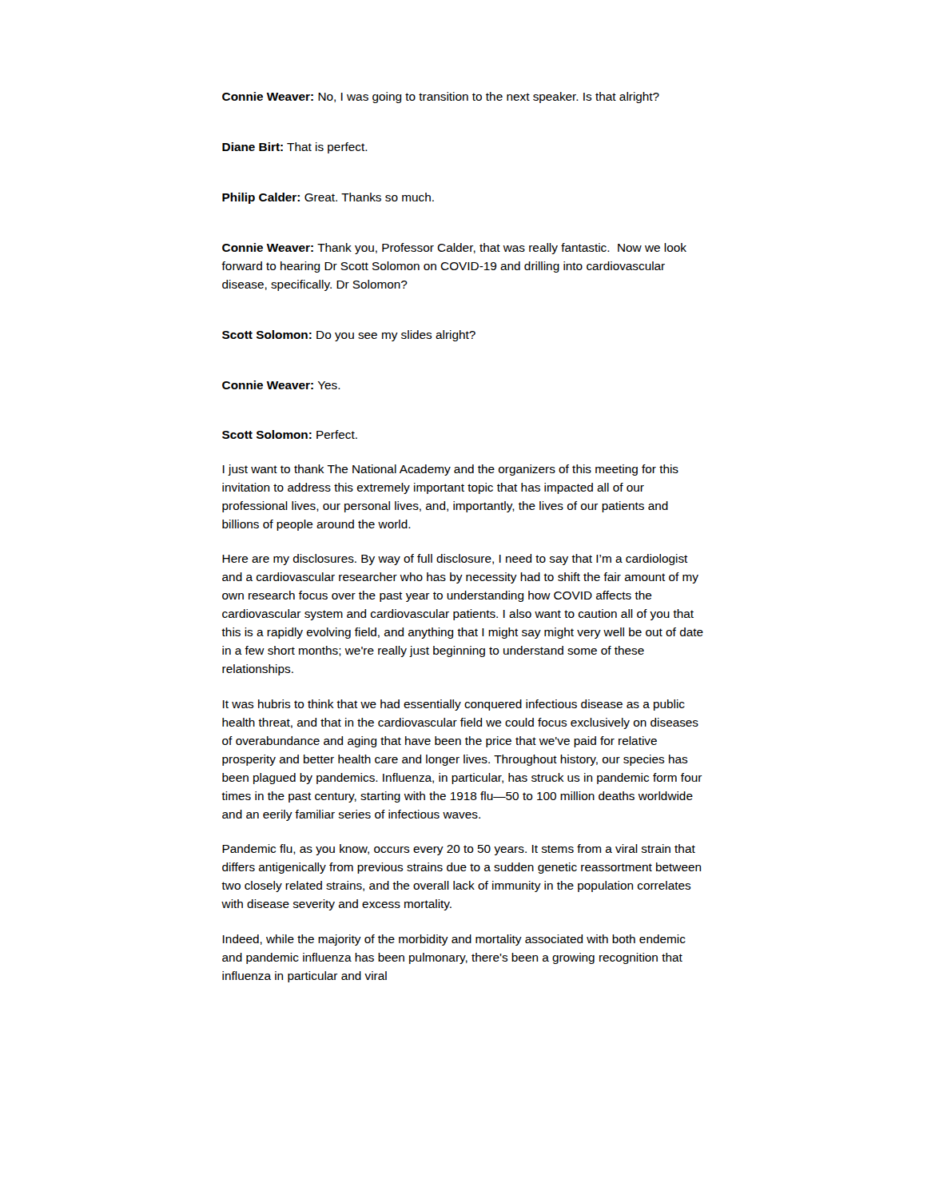Connie Weaver: No, I was going to transition to the next speaker. Is that alright?
Diane Birt: That is perfect.
Philip Calder: Great. Thanks so much.
Connie Weaver: Thank you, Professor Calder, that was really fantastic. Now we look forward to hearing Dr Scott Solomon on COVID-19 and drilling into cardiovascular disease, specifically. Dr Solomon?
Scott Solomon: Do you see my slides alright?
Connie Weaver: Yes.
Scott Solomon: Perfect.
I just want to thank The National Academy and the organizers of this meeting for this invitation to address this extremely important topic that has impacted all of our professional lives, our personal lives, and, importantly, the lives of our patients and billions of people around the world.
Here are my disclosures. By way of full disclosure, I need to say that I’m a cardiologist and a cardiovascular researcher who has by necessity had to shift the fair amount of my own research focus over the past year to understanding how COVID affects the cardiovascular system and cardiovascular patients. I also want to caution all of you that this is a rapidly evolving field, and anything that I might say might very well be out of date in a few short months; we're really just beginning to understand some of these relationships.
It was hubris to think that we had essentially conquered infectious disease as a public health threat, and that in the cardiovascular field we could focus exclusively on diseases of overabundance and aging that have been the price that we've paid for relative prosperity and better health care and longer lives. Throughout history, our species has been plagued by pandemics. Influenza, in particular, has struck us in pandemic form four times in the past century, starting with the 1918 flu—50 to 100 million deaths worldwide and an eerily familiar series of infectious waves.
Pandemic flu, as you know, occurs every 20 to 50 years. It stems from a viral strain that differs antigenically from previous strains due to a sudden genetic reassortment between two closely related strains, and the overall lack of immunity in the population correlates with disease severity and excess mortality.
Indeed, while the majority of the morbidity and mortality associated with both endemic and pandemic influenza has been pulmonary, there's been a growing recognition that influenza in particular and viral